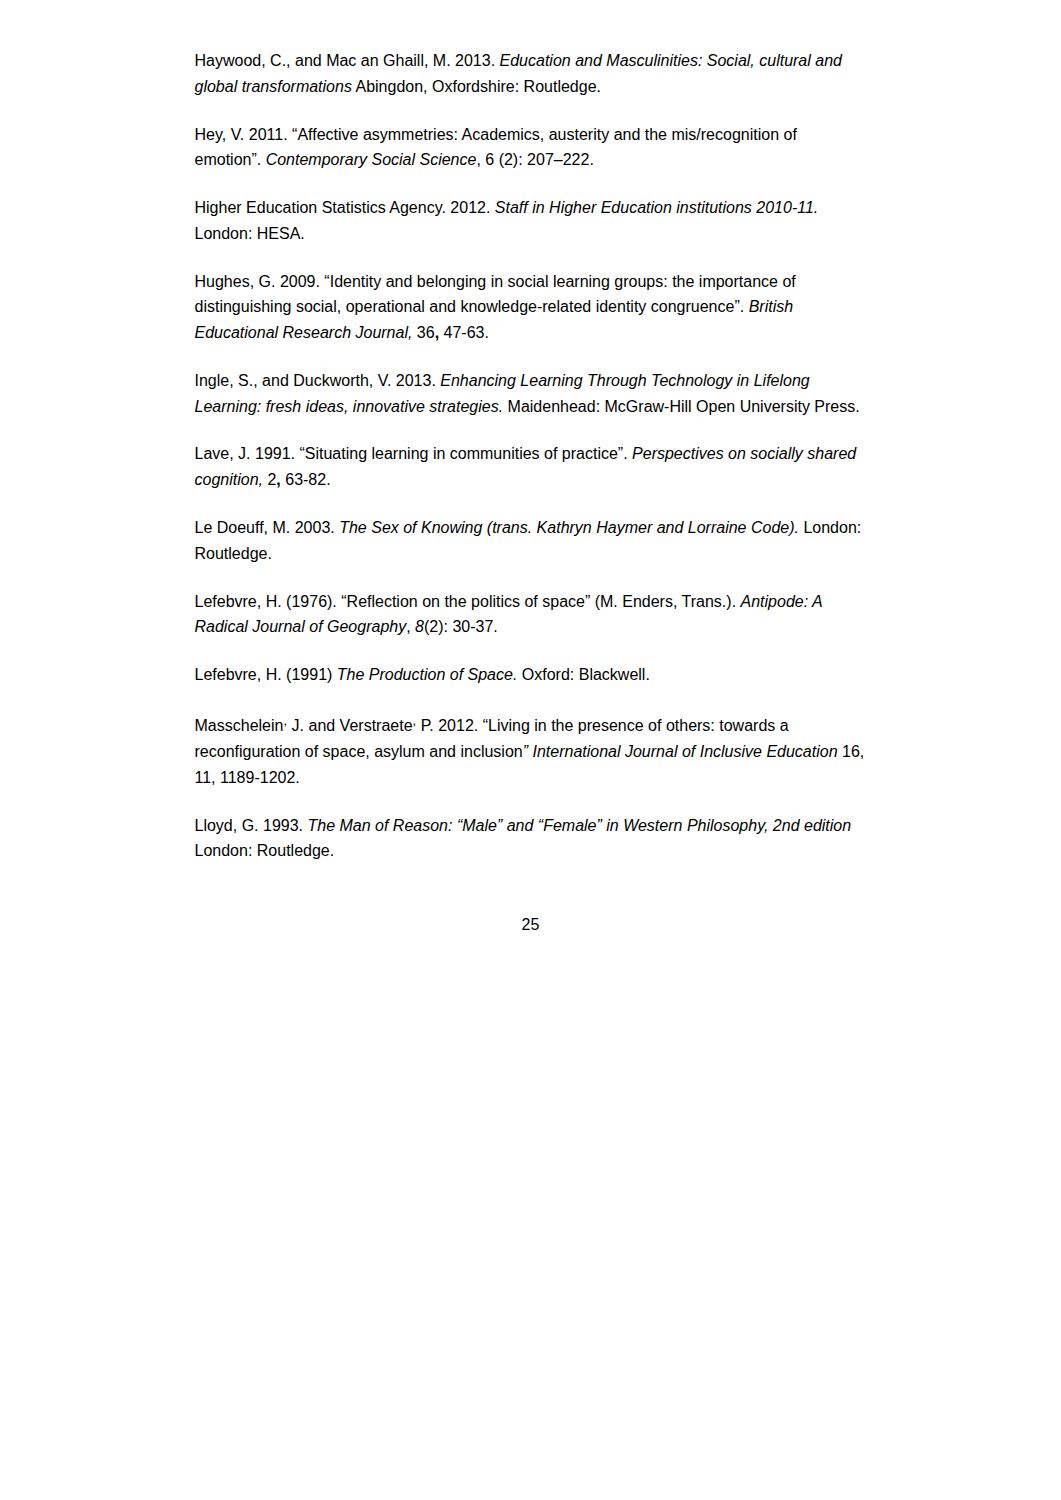Haywood, C., and Mac an Ghaill, M. 2013. Education and Masculinities: Social, cultural and global transformations Abingdon, Oxfordshire: Routledge.
Hey, V. 2011. “Affective asymmetries: Academics, austerity and the mis/recognition of emotion”. Contemporary Social Science, 6 (2): 207–222.
Higher Education Statistics Agency. 2012. Staff in Higher Education institutions 2010-11. London: HESA.
Hughes, G. 2009. “Identity and belonging in social learning groups: the importance of distinguishing social, operational and knowledge-related identity congruence”. British Educational Research Journal, 36, 47-63.
Ingle, S., and Duckworth, V. 2013. Enhancing Learning Through Technology in Lifelong Learning: fresh ideas, innovative strategies. Maidenhead: McGraw-Hill Open University Press.
Lave, J. 1991. “Situating learning in communities of practice”. Perspectives on socially shared cognition, 2, 63-82.
Le Doeuff, M. 2003. The Sex of Knowing (trans. Kathryn Haymer and Lorraine Code). London: Routledge.
Lefebvre, H. (1976). “Reflection on the politics of space” (M. Enders, Trans.). Antipode: A Radical Journal of Geography, 8(2): 30-37.
Lefebvre, H. (1991) The Production of Space. Oxford: Blackwell.
Masschelein, J. and Verstraete, P. 2012. “Living in the presence of others: towards a reconfiguration of space, asylum and inclusion” International Journal of Inclusive Education 16, 11, 1189-1202.
Lloyd, G. 1993. The Man of Reason: “Male” and “Female” in Western Philosophy, 2nd edition London: Routledge.
25